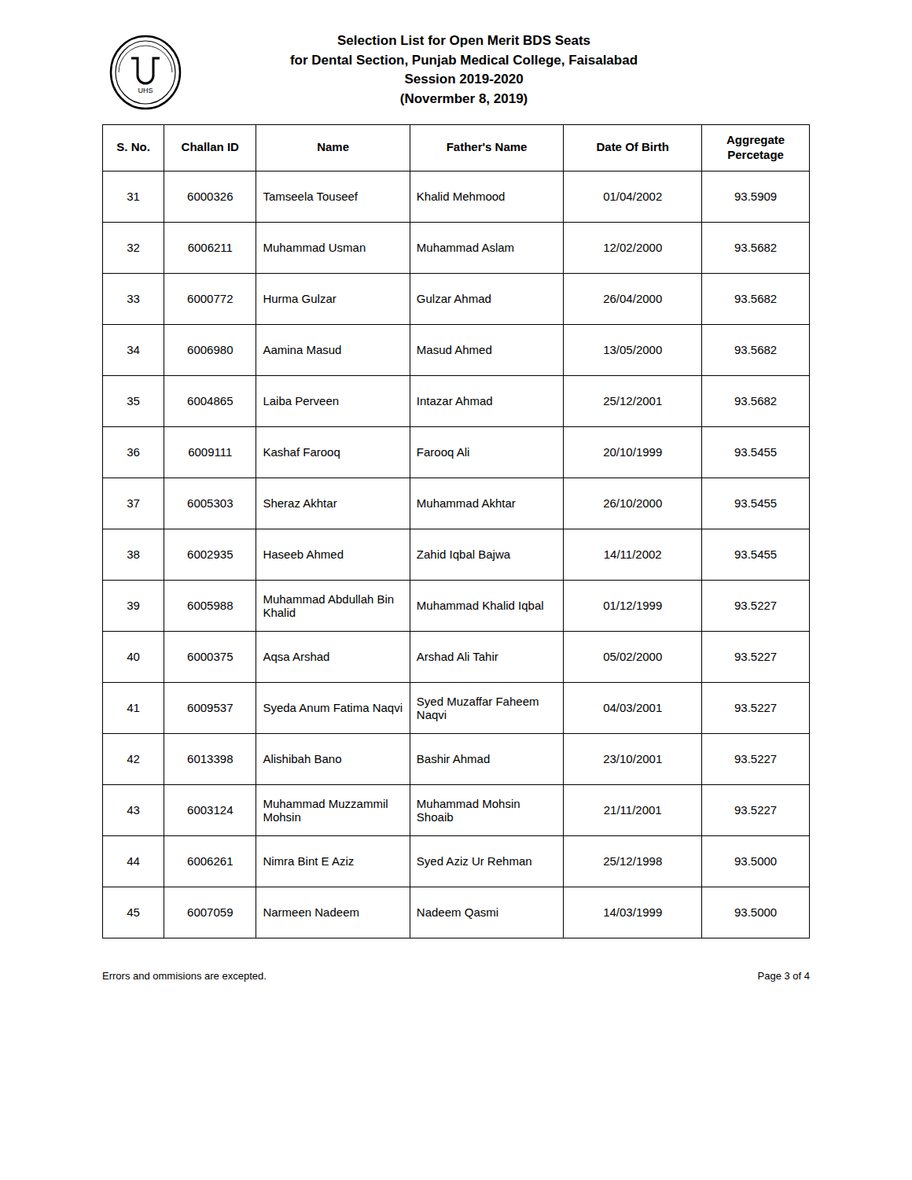UHS
Selection List for Open Merit BDS Seats
for Dental Section, Punjab Medical College, Faisalabad
Session 2019-2020
(Novermber 8, 2019)
| S. No. | Challan ID | Name | Father's Name | Date Of Birth | Aggregate Percetage |
| --- | --- | --- | --- | --- | --- |
| 31 | 6000326 | Tamseela Touseef | Khalid Mehmood | 01/04/2002 | 93.5909 |
| 32 | 6006211 | Muhammad Usman | Muhammad Aslam | 12/02/2000 | 93.5682 |
| 33 | 6000772 | Hurma Gulzar | Gulzar Ahmad | 26/04/2000 | 93.5682 |
| 34 | 6006980 | Aamina Masud | Masud Ahmed | 13/05/2000 | 93.5682 |
| 35 | 6004865 | Laiba Perveen | Intazar Ahmad | 25/12/2001 | 93.5682 |
| 36 | 6009111 | Kashaf Farooq | Farooq Ali | 20/10/1999 | 93.5455 |
| 37 | 6005303 | Sheraz Akhtar | Muhammad Akhtar | 26/10/2000 | 93.5455 |
| 38 | 6002935 | Haseeb Ahmed | Zahid Iqbal Bajwa | 14/11/2002 | 93.5455 |
| 39 | 6005988 | Muhammad Abdullah Bin Khalid | Muhammad Khalid Iqbal | 01/12/1999 | 93.5227 |
| 40 | 6000375 | Aqsa Arshad | Arshad Ali Tahir | 05/02/2000 | 93.5227 |
| 41 | 6009537 | Syeda Anum Fatima Naqvi | Syed Muzaffar Faheem Naqvi | 04/03/2001 | 93.5227 |
| 42 | 6013398 | Alishibah Bano | Bashir Ahmad | 23/10/2001 | 93.5227 |
| 43 | 6003124 | Muhammad Muzzammil Mohsin | Muhammad Mohsin Shoaib | 21/11/2001 | 93.5227 |
| 44 | 6006261 | Nimra Bint E Aziz | Syed Aziz Ur Rehman | 25/12/1998 | 93.5000 |
| 45 | 6007059 | Narmeen Nadeem | Nadeem Qasmi | 14/03/1999 | 93.5000 |
Errors and ommisions are excepted.
Page 3 of 4